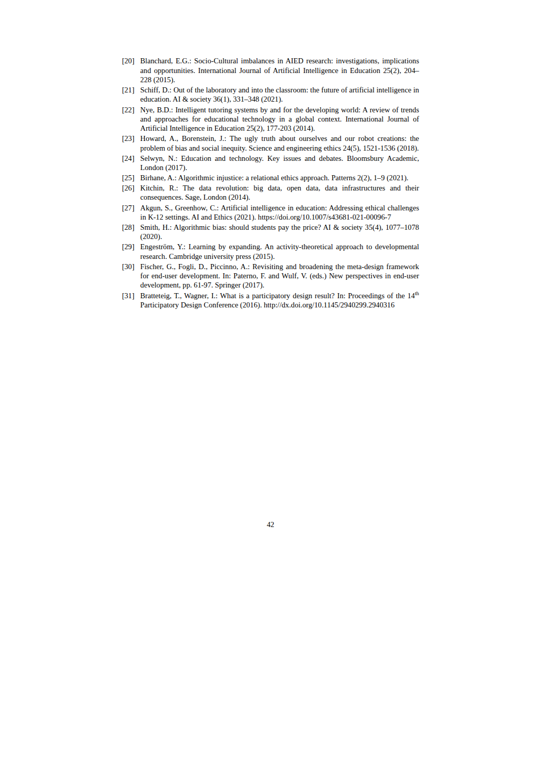[20] Blanchard, E.G.: Socio-Cultural imbalances in AIED research: investigations, implications and opportunities. International Journal of Artificial Intelligence in Education 25(2), 204–228 (2015).
[21] Schiff, D.: Out of the laboratory and into the classroom: the future of artificial intelligence in education. AI & society 36(1), 331–348 (2021).
[22] Nye, B.D.: Intelligent tutoring systems by and for the developing world: A review of trends and approaches for educational technology in a global context. International Journal of Artificial Intelligence in Education 25(2), 177-203 (2014).
[23] Howard, A., Borenstein, J.: The ugly truth about ourselves and our robot creations: the problem of bias and social inequity. Science and engineering ethics 24(5), 1521-1536 (2018).
[24] Selwyn, N.: Education and technology. Key issues and debates. Bloomsbury Academic, London (2017).
[25] Birhane, A.: Algorithmic injustice: a relational ethics approach. Patterns 2(2), 1–9 (2021).
[26] Kitchin, R.: The data revolution: big data, open data, data infrastructures and their consequences. Sage, London (2014).
[27] Akgun, S., Greenhow, C.: Artificial intelligence in education: Addressing ethical challenges in K-12 settings. AI and Ethics (2021). https://doi.org/10.1007/s43681-021-00096-7
[28] Smith, H.: Algorithmic bias: should students pay the price? AI & society 35(4), 1077–1078 (2020).
[29] Engeström, Y.: Learning by expanding. An activity-theoretical approach to developmental research. Cambridge university press (2015).
[30] Fischer, G., Fogli, D., Piccinno, A.: Revisiting and broadening the meta-design framework for end-user development. In: Paterno, F. and Wulf, V. (eds.) New perspectives in end-user development, pp. 61-97. Springer (2017).
[31] Bratteteig, T., Wagner, I.: What is a participatory design result? In: Proceedings of the 14th Participatory Design Conference (2016). http://dx.doi.org/10.1145/2940299.2940316
42